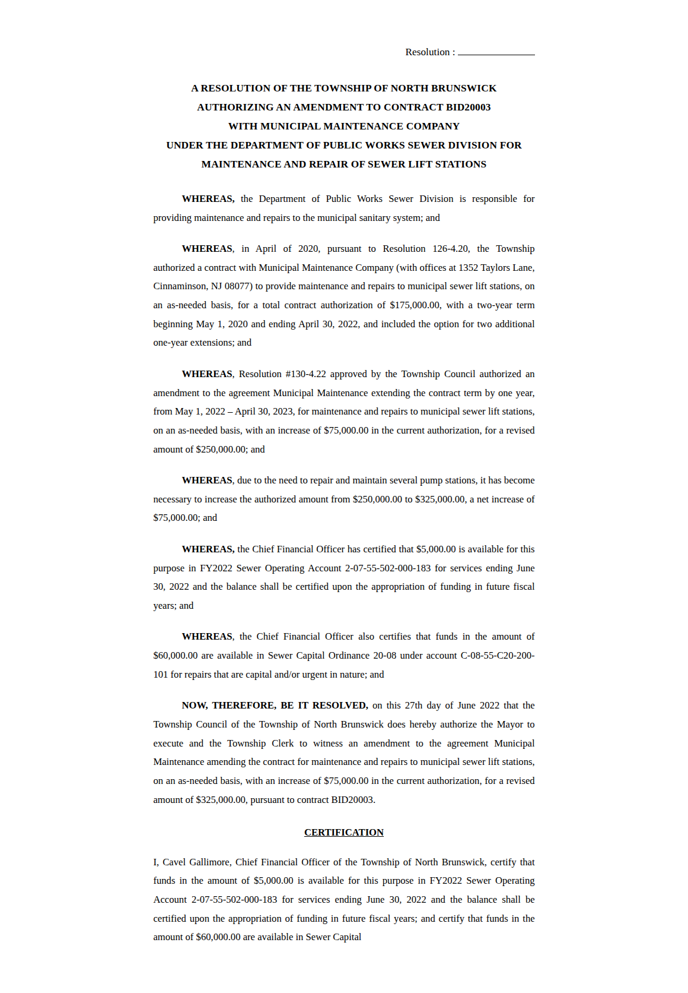Resolution :
A RESOLUTION OF THE TOWNSHIP OF NORTH BRUNSWICK AUTHORIZING AN AMENDMENT TO CONTRACT BID20003 WITH MUNICIPAL MAINTENANCE COMPANY UNDER THE DEPARTMENT OF PUBLIC WORKS SEWER DIVISION FOR MAINTENANCE AND REPAIR OF SEWER LIFT STATIONS
WHEREAS, the Department of Public Works Sewer Division is responsible for providing maintenance and repairs to the municipal sanitary system; and
WHEREAS, in April of 2020, pursuant to Resolution 126-4.20, the Township authorized a contract with Municipal Maintenance Company (with offices at 1352 Taylors Lane, Cinnaminson, NJ 08077) to provide maintenance and repairs to municipal sewer lift stations, on an as-needed basis, for a total contract authorization of $175,000.00, with a two-year term beginning May 1, 2020 and ending April 30, 2022, and included the option for two additional one-year extensions; and
WHEREAS, Resolution #130-4.22 approved by the Township Council authorized an amendment to the agreement Municipal Maintenance extending the contract term by one year, from May 1, 2022 – April 30, 2023, for maintenance and repairs to municipal sewer lift stations, on an as-needed basis, with an increase of $75,000.00 in the current authorization, for a revised amount of $250,000.00; and
WHEREAS, due to the need to repair and maintain several pump stations, it has become necessary to increase the authorized amount from $250,000.00 to $325,000.00, a net increase of $75,000.00; and
WHEREAS, the Chief Financial Officer has certified that $5,000.00 is available for this purpose in FY2022 Sewer Operating Account 2-07-55-502-000-183 for services ending June 30, 2022 and the balance shall be certified upon the appropriation of funding in future fiscal years; and
WHEREAS, the Chief Financial Officer also certifies that funds in the amount of $60,000.00 are available in Sewer Capital Ordinance 20-08 under account C-08-55-C20-200-101 for repairs that are capital and/or urgent in nature; and
NOW, THEREFORE, BE IT RESOLVED, on this 27th day of June 2022 that the Township Council of the Township of North Brunswick does hereby authorize the Mayor to execute and the Township Clerk to witness an amendment to the agreement Municipal Maintenance amending the contract for maintenance and repairs to municipal sewer lift stations, on an as-needed basis, with an increase of $75,000.00 in the current authorization, for a revised amount of $325,000.00, pursuant to contract BID20003.
CERTIFICATION
I, Cavel Gallimore, Chief Financial Officer of the Township of North Brunswick, certify that funds in the amount of $5,000.00 is available for this purpose in FY2022 Sewer Operating Account 2-07-55-502-000-183 for services ending June 30, 2022 and the balance shall be certified upon the appropriation of funding in future fiscal years; and certify that funds in the amount of $60,000.00 are available in Sewer Capital